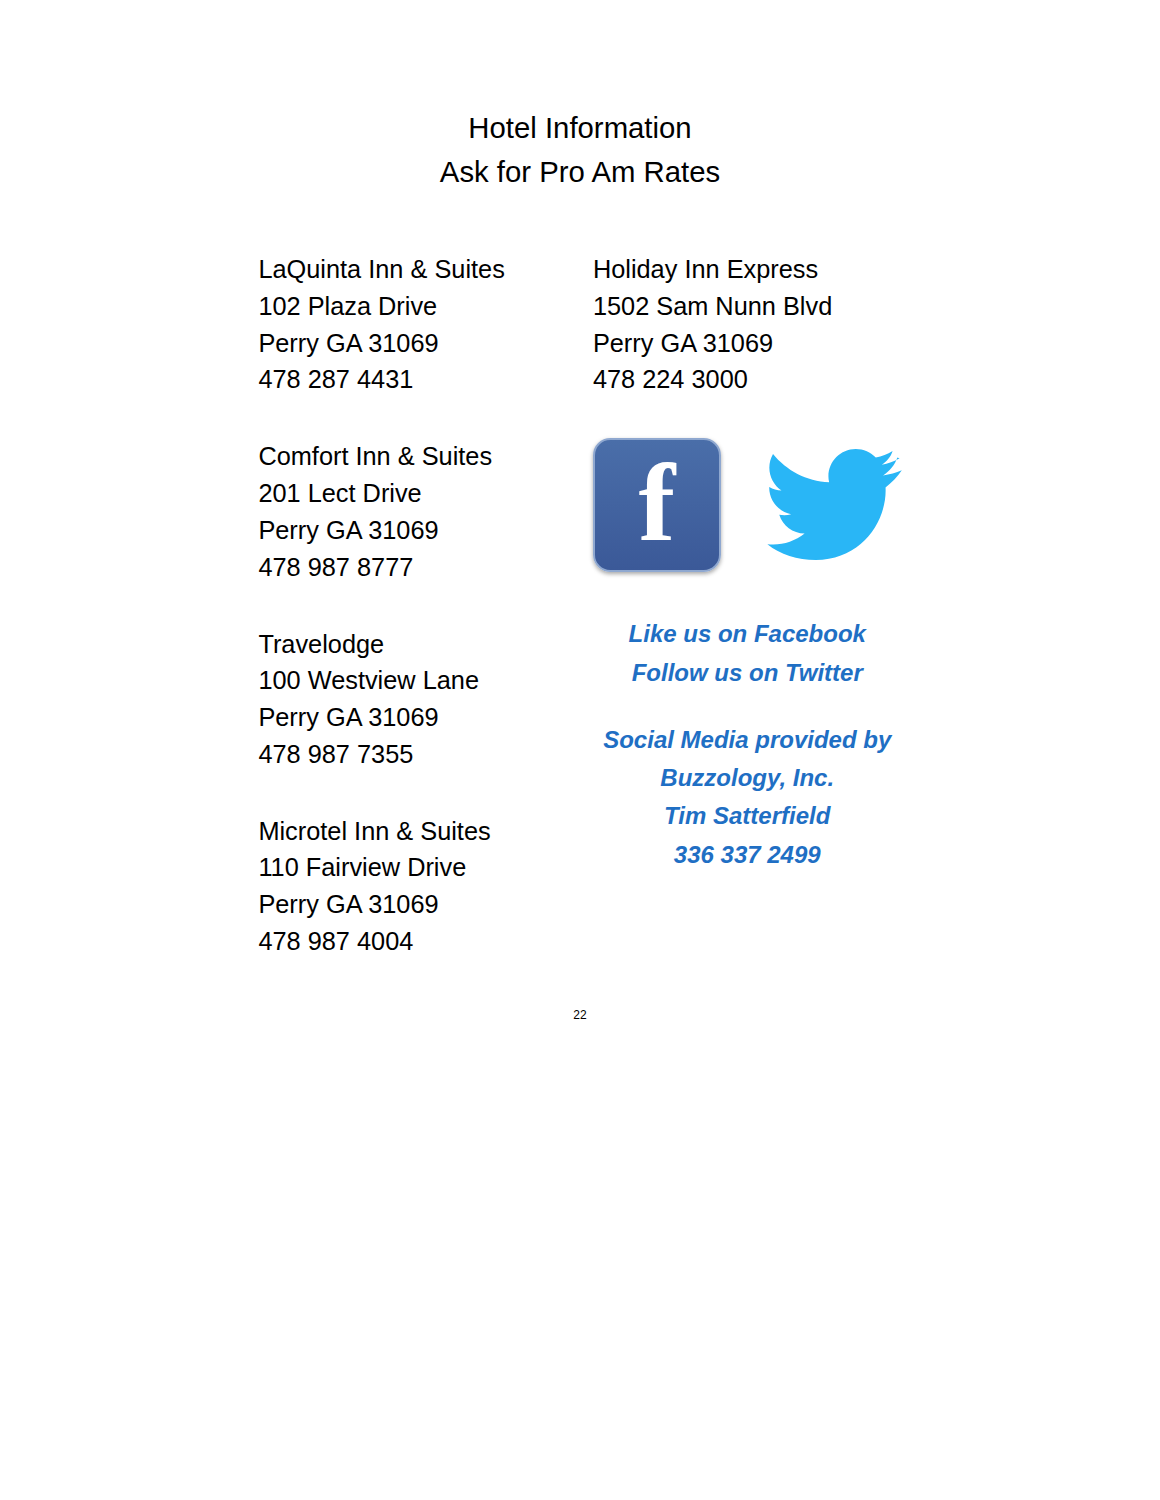Hotel Information
Ask for Pro Am Rates
LaQuinta Inn & Suites
102 Plaza Drive
Perry GA 31069
478 287 4431
Comfort Inn & Suites
201 Lect Drive
Perry GA 31069
478 987 8777
Travelodge
100 Westview Lane
Perry GA 31069
478 987 7355
Microtel Inn & Suites
110 Fairview Drive
Perry GA 31069
478 987 4004
Holiday Inn Express
1502 Sam Nunn Blvd
Perry GA 31069
478 224 3000
Like us on Facebook
Follow us on Twitter
Social Media provided by
Buzzology, Inc.
Tim Satterfield
336 337 2499
22